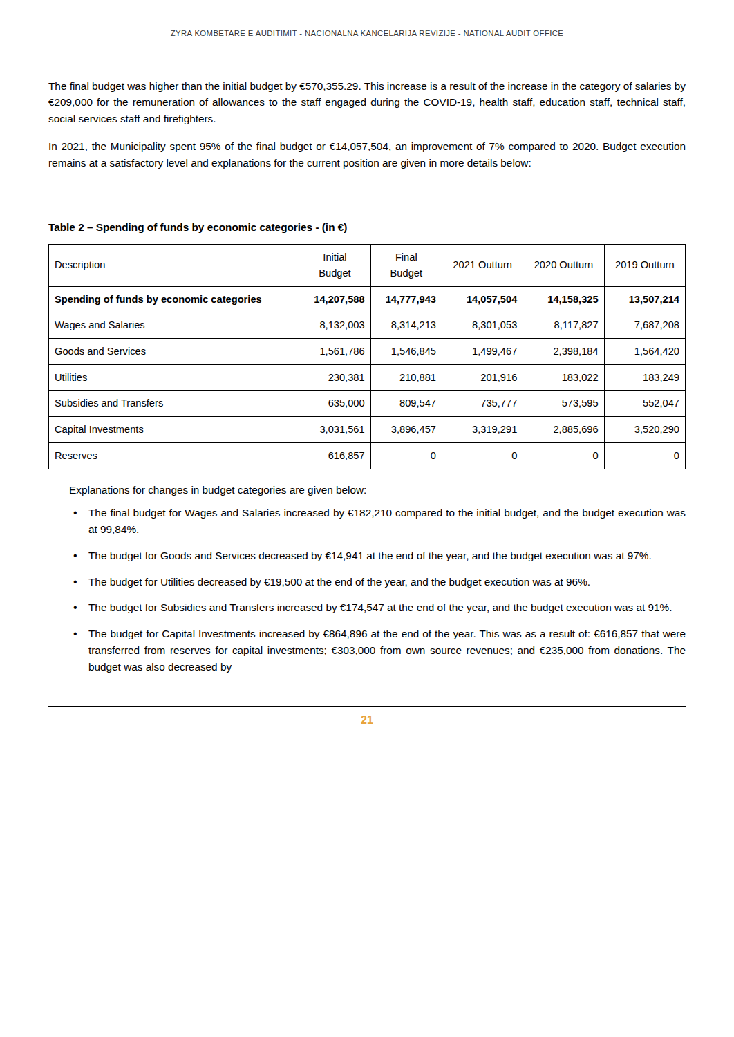ZYRA KOMBËTARE E AUDITIMIT - NACIONALNA KANCELARIJA REVIZIJE - NATIONAL AUDIT OFFICE
The final budget was higher than the initial budget by €570,355.29. This increase is a result of the increase in the category of salaries by €209,000 for the remuneration of allowances to the staff engaged during the COVID-19, health staff, education staff, technical staff, social services staff and firefighters.
In 2021, the Municipality spent 95% of the final budget or €14,057,504, an improvement of 7% compared to 2020. Budget execution remains at a satisfactory level and explanations for the current position are given in more details below:
Table 2 – Spending of funds by economic categories - (in €)
| Description | Initial Budget | Final Budget | 2021 Outturn | 2020 Outturn | 2019 Outturn |
| --- | --- | --- | --- | --- | --- |
| Spending of funds by economic categories | 14,207,588 | 14,777,943 | 14,057,504 | 14,158,325 | 13,507,214 |
| Wages and Salaries | 8,132,003 | 8,314,213 | 8,301,053 | 8,117,827 | 7,687,208 |
| Goods and Services | 1,561,786 | 1,546,845 | 1,499,467 | 2,398,184 | 1,564,420 |
| Utilities | 230,381 | 210,881 | 201,916 | 183,022 | 183,249 |
| Subsidies and Transfers | 635,000 | 809,547 | 735,777 | 573,595 | 552,047 |
| Capital Investments | 3,031,561 | 3,896,457 | 3,319,291 | 2,885,696 | 3,520,290 |
| Reserves | 616,857 | 0 | 0 | 0 | 0 |
Explanations for changes in budget categories are given below:
The final budget for Wages and Salaries increased by €182,210 compared to the initial budget, and the budget execution was at 99,84%.
The budget for Goods and Services decreased by €14,941 at the end of the year, and the budget execution was at 97%.
The budget for Utilities decreased by €19,500 at the end of the year, and the budget execution was at 96%.
The budget for Subsidies and Transfers increased by €174,547 at the end of the year, and the budget execution was at 91%.
The budget for Capital Investments increased by €864,896 at the end of the year. This was as a result of: €616,857 that were transferred from reserves for capital investments; €303,000 from own source revenues; and €235,000 from donations. The budget was also decreased by
21